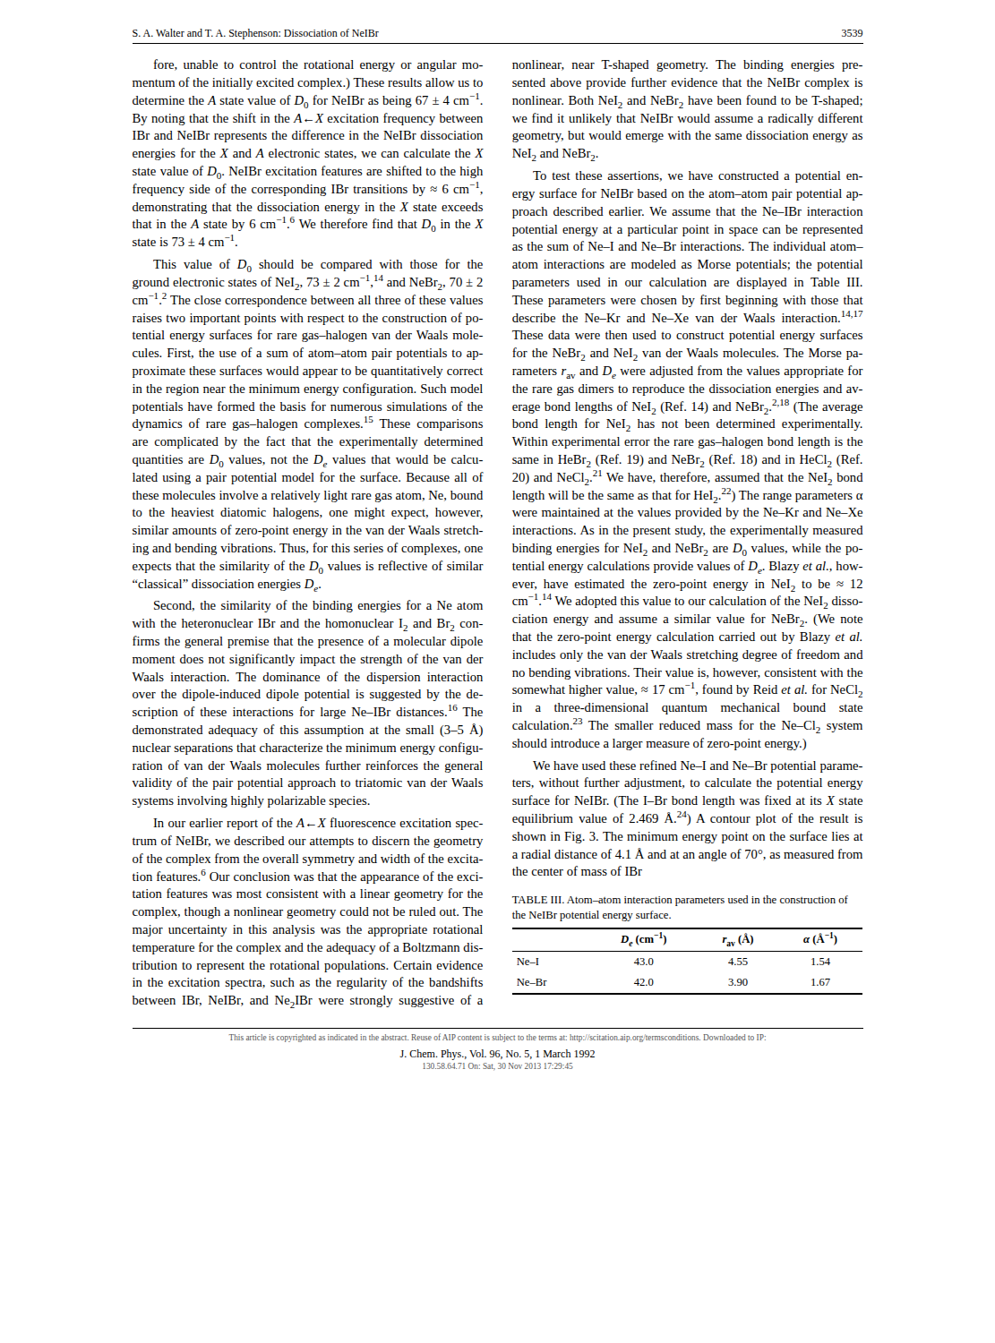S. A. Walter and T. A. Stephenson: Dissociation of NeIBr 3539
fore, unable to control the rotational energy or angular momentum of the initially excited complex.) These results allow us to determine the A state value of D0 for NeIBr as being 67 ± 4 cm−1. By noting that the shift in the A←X excitation frequency between IBr and NeIBr represents the difference in the NeIBr dissociation energies for the X and A electronic states, we can calculate the X state value of D0. NeIBr excitation features are shifted to the high frequency side of the corresponding IBr transitions by ≈ 6 cm−1, demonstrating that the dissociation energy in the X state exceeds that in the A state by 6 cm−1.6 We therefore find that D0 in the X state is 73 ± 4 cm−1.
This value of D0 should be compared with those for the ground electronic states of NeI2, 73 ± 2 cm−1,14 and NeBr2, 70 ± 2 cm−1.2 The close correspondence between all three of these values raises two important points with respect to the construction of potential energy surfaces for rare gas–halogen van der Waals molecules. First, the use of a sum of atom–atom pair potentials to approximate these surfaces would appear to be quantitatively correct in the region near the minimum energy configuration. Such model potentials have formed the basis for numerous simulations of the dynamics of rare gas–halogen complexes.15 These comparisons are complicated by the fact that the experimentally determined quantities are D0 values, not the De values that would be calculated using a pair potential model for the surface. Because all of these molecules involve a relatively light rare gas atom, Ne, bound to the heaviest diatomic halogens, one might expect, however, similar amounts of zero-point energy in the van der Waals stretching and bending vibrations. Thus, for this series of complexes, one expects that the similarity of the D0 values is reflective of similar “classical” dissociation energies De.
Second, the similarity of the binding energies for a Ne atom with the heteronuclear IBr and the homonuclear I2 and Br2 confirms the general premise that the presence of a molecular dipole moment does not significantly impact the strength of the van der Waals interaction. The dominance of the dispersion interaction over the dipole-induced dipole potential is suggested by the description of these interactions for large Ne–IBr distances.16 The demonstrated adequacy of this assumption at the small (3–5 Å) nuclear separations that characterize the minimum energy configuration of van der Waals molecules further reinforces the general validity of the pair potential approach to triatomic van der Waals systems involving highly polarizable species.
In our earlier report of the A←X fluorescence excitation spectrum of NeIBr, we described our attempts to discern the geometry of the complex from the overall symmetry and width of the excitation features.6 Our conclusion was that the appearance of the excitation features was most consistent with a linear geometry for the complex, though a nonlinear geometry could not be ruled out. The major uncertainty in this analysis was the appropriate rotational temperature for the complex and the adequacy of a Boltzmann distribution to represent the rotational populations. Certain evidence in the excitation spectra, such as the regularity of the bandshifts between IBr, NeIBr, and Ne2IBr were strongly suggestive of a nonlinear, near T-shaped geometry. The binding energies presented above provide further evidence that the NeIBr complex is nonlinear. Both NeI2 and NeBr2 have been found to be T-shaped; we find it unlikely that NeIBr would assume a radically different geometry, but would emerge with the same dissociation energy as NeI2 and NeBr2.
To test these assertions, we have constructed a potential energy surface for NeIBr based on the atom–atom pair potential approach described earlier. We assume that the Ne–IBr interaction potential energy at a particular point in space can be represented as the sum of Ne–I and Ne–Br interactions. The individual atom–atom interactions are modeled as Morse potentials; the potential parameters used in our calculation are displayed in Table III. These parameters were chosen by first beginning with those that describe the Ne–Kr and Ne–Xe van der Waals interaction.14,17 These data were then used to construct potential energy surfaces for the NeBr2 and NeI2 van der Waals molecules. The Morse parameters rav and De were adjusted from the values appropriate for the rare gas dimers to reproduce the dissociation energies and average bond lengths of NeI2 (Ref. 14) and NeBr2.2,18 (The average bond length for NeI2 has not been determined experimentally. Within experimental error the rare gas–halogen bond length is the same in HeBr2 (Ref. 19) and NeBr2 (Ref. 18) and in HeCl2 (Ref. 20) and NeCl2.21 We have, therefore, assumed that the NeI2 bond length will be the same as that for HeI2.22) The range parameters α were maintained at the values provided by the Ne–Kr and Ne–Xe interactions. As in the present study, the experimentally measured binding energies for NeI2 and NeBr2 are D0 values, while the potential energy calculations provide values of De. Blazy et al., however, have estimated the zero-point energy in NeI2 to be ≈ 12 cm−1.14 We adopted this value to our calculation of the NeI2 dissociation energy and assume a similar value for NeBr2. (We note that the zero-point energy calculation carried out by Blazy et al. includes only the van der Waals stretching degree of freedom and no bending vibrations. Their value is, however, consistent with the somewhat higher value, ≈ 17 cm−1, found by Reid et al. for NeCl2 in a three-dimensional quantum mechanical bound state calculation.23 The smaller reduced mass for the Ne–Cl2 system should introduce a larger measure of zero-point energy.)
We have used these refined Ne–I and Ne–Br potential parameters, without further adjustment, to calculate the potential energy surface for NeIBr. (The I–Br bond length was fixed at its X state equilibrium value of 2.469 Å.24) A contour plot of the result is shown in Fig. 3. The minimum energy point on the surface lies at a radial distance of 4.1 Å and at an angle of 70°, as measured from the center of mass of IBr
TABLE III. Atom–atom interaction parameters used in the construction of the NeIBr potential energy surface.
| | D e (cm −1 ) | r av (Å) | α (Å −1 ) |
| --- | --- | --- | --- |
| Ne–I | 43.0 | 4.55 | 1.54 |
| Ne–Br | 42.0 | 3.90 | 1.67 |
This article is copyrighted as indicated in the abstract. Reuse of AIP content is subject to the terms at: http://scitation.aip.org/termsconditions. Downloaded to IP:
J. Chem. Phys., Vol. 96, No. 5, 1 March 1992
130.58.64.71 On: Sat, 30 Nov 2013 17:29:45